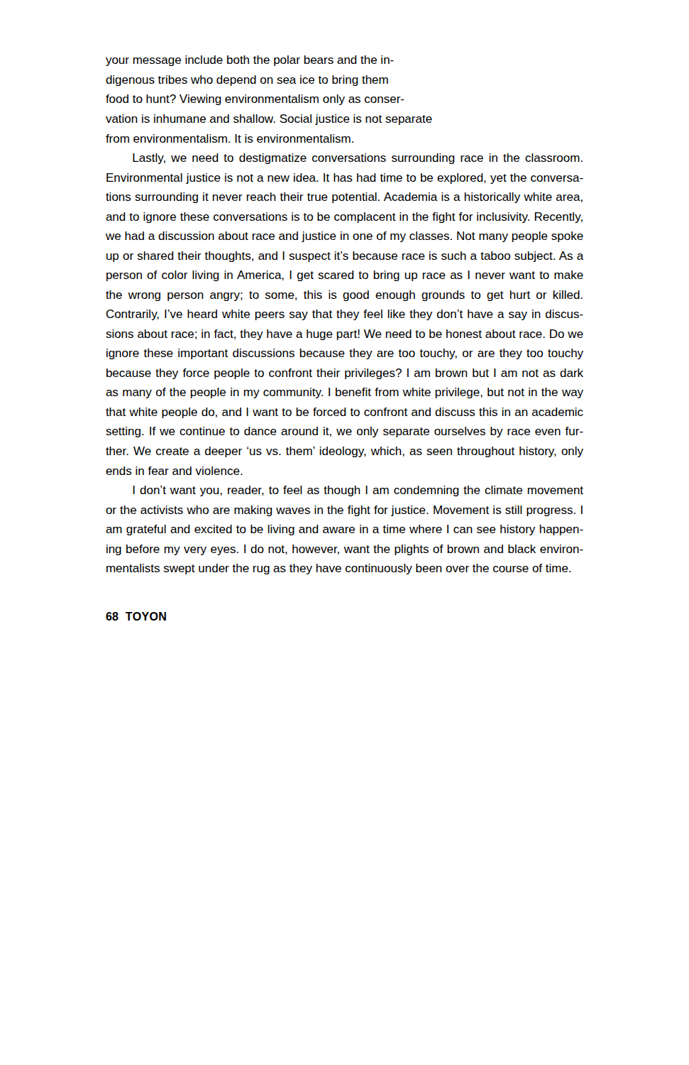your message include both the polar bears and the in-
digenous tribes who depend on sea ice to bring them
food to hunt? Viewing environmentalism only as conser-
vation is inhumane and shallow. Social justice is not separate
from environmentalism. It is environmentalism.
Lastly, we need to destigmatize conversations surrounding race in the classroom. Environmental justice is not a new idea. It has had time to be explored, yet the conversations surrounding it never reach their true potential. Academia is a historically white area, and to ignore these conversations is to be complacent in the fight for inclusivity. Recently, we had a discussion about race and justice in one of my classes. Not many people spoke up or shared their thoughts, and I suspect it’s because race is such a taboo subject. As a person of color living in America, I get scared to bring up race as I never want to make the wrong person angry; to some, this is good enough grounds to get hurt or killed. Contrarily, I’ve heard white peers say that they feel like they don’t have a say in discussions about race; in fact, they have a huge part! We need to be honest about race. Do we ignore these important discussions because they are too touchy, or are they too touchy because they force people to confront their privileges? I am brown but I am not as dark as many of the people in my community. I benefit from white privilege, but not in the way that white people do, and I want to be forced to confront and discuss this in an academic setting. If we continue to dance around it, we only separate ourselves by race even further. We create a deeper ‘us vs. them’ ideology, which, as seen throughout history, only ends in fear and violence.
I don’t want you, reader, to feel as though I am condemning the climate movement or the activists who are making waves in the fight for justice. Movement is still progress. I am grateful and excited to be living and aware in a time where I can see history happening before my very eyes. I do not, however, want the plights of brown and black environmentalists swept under the rug as they have continuously been over the course of time.
68 TOYON